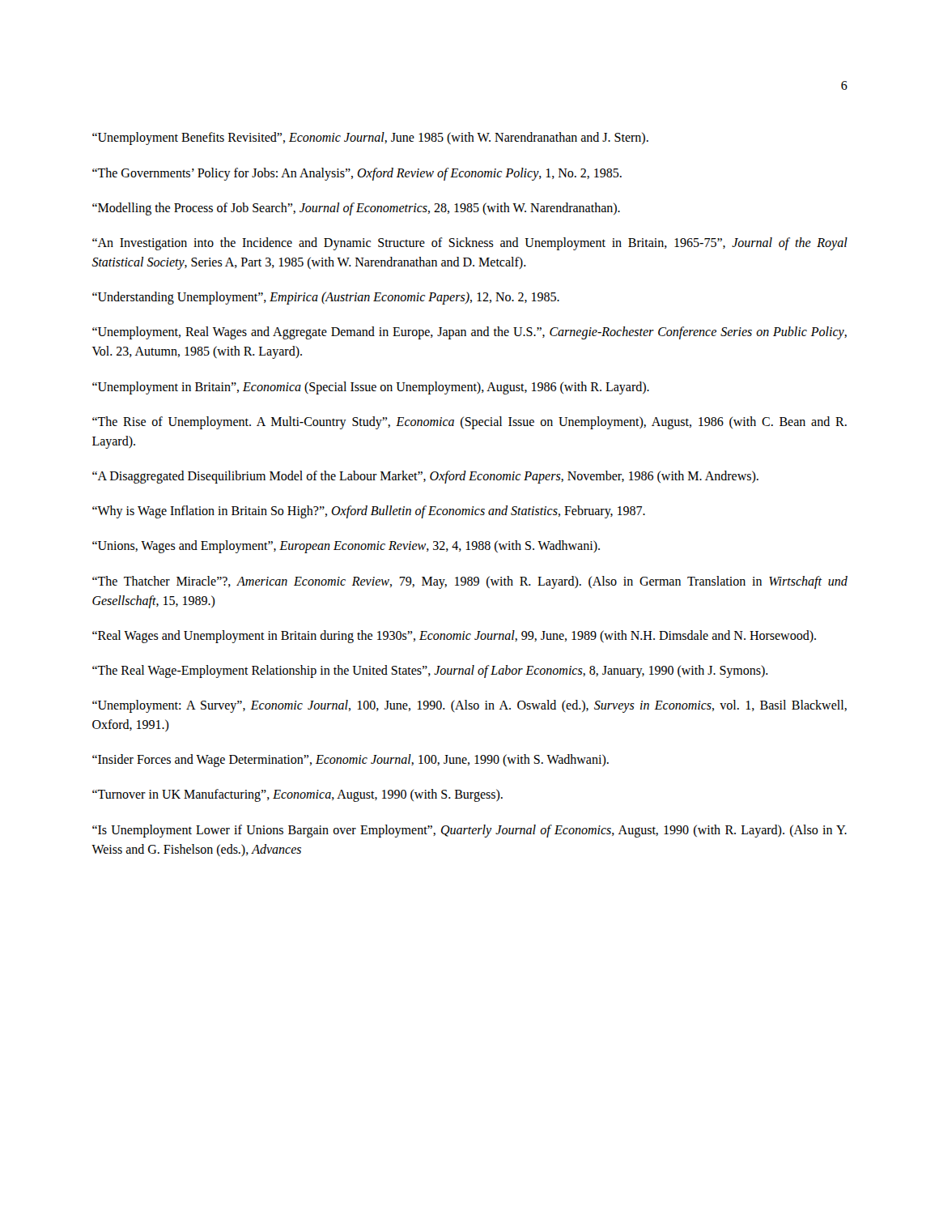6
“Unemployment Benefits Revisited”, Economic Journal, June 1985 (with W. Narendranathan and J. Stern).
“The Governments’ Policy for Jobs: An Analysis”, Oxford Review of Economic Policy, 1, No. 2, 1985.
“Modelling the Process of Job Search”, Journal of Econometrics, 28, 1985 (with W. Narendranathan).
“An Investigation into the Incidence and Dynamic Structure of Sickness and Unemployment in Britain, 1965-75”, Journal of the Royal Statistical Society, Series A, Part 3, 1985 (with W. Narendranathan and D. Metcalf).
“Understanding Unemployment”, Empirica (Austrian Economic Papers), 12, No. 2, 1985.
“Unemployment, Real Wages and Aggregate Demand in Europe, Japan and the U.S.”, Carnegie-Rochester Conference Series on Public Policy, Vol. 23, Autumn, 1985 (with R. Layard).
“Unemployment in Britain”, Economica (Special Issue on Unemployment), August, 1986 (with R. Layard).
“The Rise of Unemployment. A Multi-Country Study”, Economica (Special Issue on Unemployment), August, 1986 (with C. Bean and R. Layard).
“A Disaggregated Disequilibrium Model of the Labour Market”, Oxford Economic Papers, November, 1986 (with M. Andrews).
“Why is Wage Inflation in Britain So High?”, Oxford Bulletin of Economics and Statistics, February, 1987.
“Unions, Wages and Employment”, European Economic Review, 32, 4, 1988 (with S. Wadhwani).
“The Thatcher Miracle”?, American Economic Review, 79, May, 1989 (with R. Layard). (Also in German Translation in Wirtschaft und Gesellschaft, 15, 1989.)
“Real Wages and Unemployment in Britain during the 1930s”, Economic Journal, 99, June, 1989 (with N.H. Dimsdale and N. Horsewood).
“The Real Wage-Employment Relationship in the United States”, Journal of Labor Economics, 8, January, 1990 (with J. Symons).
“Unemployment: A Survey”, Economic Journal, 100, June, 1990. (Also in A. Oswald (ed.), Surveys in Economics, vol. 1, Basil Blackwell, Oxford, 1991.)
“Insider Forces and Wage Determination”, Economic Journal, 100, June, 1990 (with S. Wadhwani).
“Turnover in UK Manufacturing”, Economica, August, 1990 (with S. Burgess).
“Is Unemployment Lower if Unions Bargain over Employment”, Quarterly Journal of Economics, August, 1990 (with R. Layard). (Also in Y. Weiss and G. Fishelson (eds.), Advances